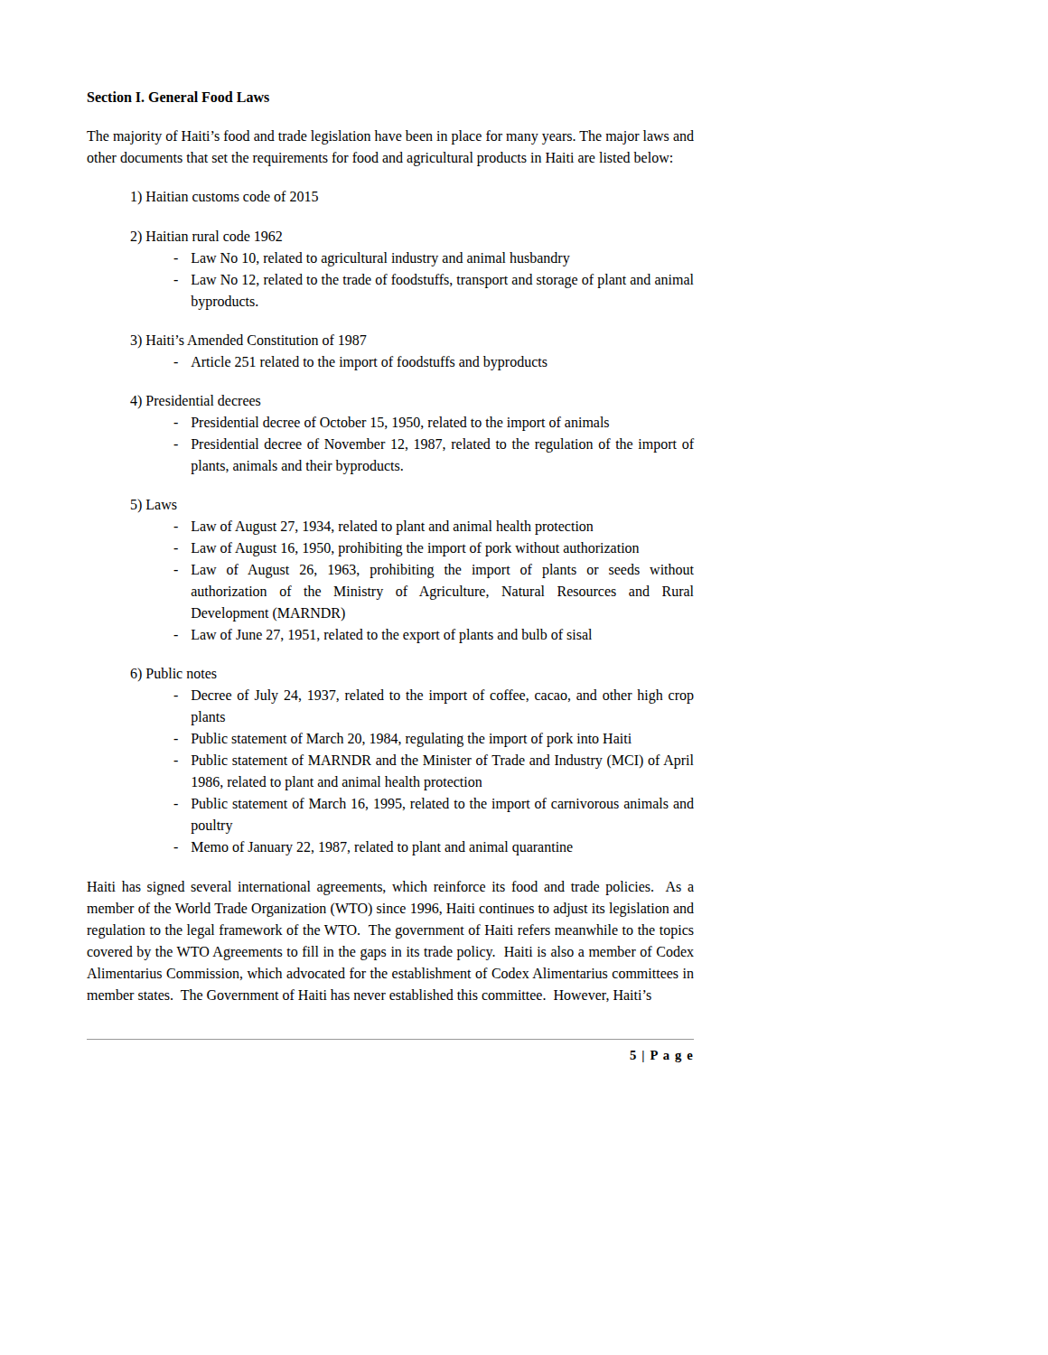Section I. General Food Laws
The majority of Haiti’s food and trade legislation have been in place for many years. The major laws and other documents that set the requirements for food and agricultural products in Haiti are listed below:
1) Haitian customs code of 2015
2) Haitian rural code 1962
Law No 10, related to agricultural industry and animal husbandry
Law No 12, related to the trade of foodstuffs, transport and storage of plant and animal byproducts.
3) Haiti’s Amended Constitution of 1987
Article 251 related to the import of foodstuffs and byproducts
4) Presidential decrees
Presidential decree of October 15, 1950, related to the import of animals
Presidential decree of November 12, 1987, related to the regulation of the import of plants, animals and their byproducts.
5) Laws
Law of August 27, 1934, related to plant and animal health protection
Law of August 16, 1950, prohibiting the import of pork without authorization
Law of August 26, 1963, prohibiting the import of plants or seeds without authorization of the Ministry of Agriculture, Natural Resources and Rural Development (MARNDR)
Law of June 27, 1951, related to the export of plants and bulb of sisal
6) Public notes
Decree of July 24, 1937, related to the import of coffee, cacao, and other high crop plants
Public statement of March 20, 1984, regulating the import of pork into Haiti
Public statement of MARNDR and the Minister of Trade and Industry (MCI) of April 1986, related to plant and animal health protection
Public statement of March 16, 1995, related to the import of carnivorous animals and poultry
Memo of January 22, 1987, related to plant and animal quarantine
Haiti has signed several international agreements, which reinforce its food and trade policies. As a member of the World Trade Organization (WTO) since 1996, Haiti continues to adjust its legislation and regulation to the legal framework of the WTO. The government of Haiti refers meanwhile to the topics covered by the WTO Agreements to fill in the gaps in its trade policy. Haiti is also a member of Codex Alimentarius Commission, which advocated for the establishment of Codex Alimentarius committees in member states. The Government of Haiti has never established this committee. However, Haiti’s
5 | P a g e